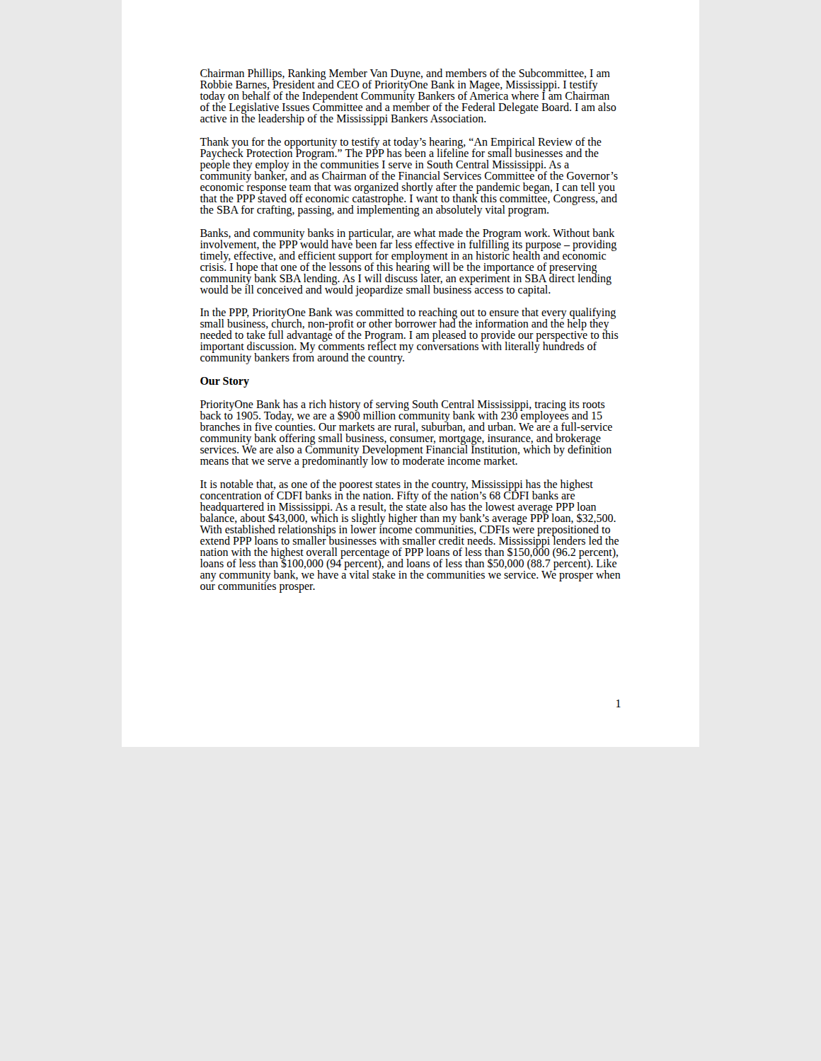Chairman Phillips, Ranking Member Van Duyne, and members of the Subcommittee, I am Robbie Barnes, President and CEO of PriorityOne Bank in Magee, Mississippi. I testify today on behalf of the Independent Community Bankers of America where I am Chairman of the Legislative Issues Committee and a member of the Federal Delegate Board. I am also active in the leadership of the Mississippi Bankers Association.
Thank you for the opportunity to testify at today’s hearing, “An Empirical Review of the Paycheck Protection Program.” The PPP has been a lifeline for small businesses and the people they employ in the communities I serve in South Central Mississippi. As a community banker, and as Chairman of the Financial Services Committee of the Governor’s economic response team that was organized shortly after the pandemic began, I can tell you that the PPP staved off economic catastrophe. I want to thank this committee, Congress, and the SBA for crafting, passing, and implementing an absolutely vital program.
Banks, and community banks in particular, are what made the Program work. Without bank involvement, the PPP would have been far less effective in fulfilling its purpose – providing timely, effective, and efficient support for employment in an historic health and economic crisis. I hope that one of the lessons of this hearing will be the importance of preserving community bank SBA lending. As I will discuss later, an experiment in SBA direct lending would be ill conceived and would jeopardize small business access to capital.
In the PPP, PriorityOne Bank was committed to reaching out to ensure that every qualifying small business, church, non-profit or other borrower had the information and the help they needed to take full advantage of the Program. I am pleased to provide our perspective to this important discussion. My comments reflect my conversations with literally hundreds of community bankers from around the country.
Our Story
PriorityOne Bank has a rich history of serving South Central Mississippi, tracing its roots back to 1905. Today, we are a $900 million community bank with 230 employees and 15 branches in five counties. Our markets are rural, suburban, and urban. We are a full-service community bank offering small business, consumer, mortgage, insurance, and brokerage services. We are also a Community Development Financial Institution, which by definition means that we serve a predominantly low to moderate income market.
It is notable that, as one of the poorest states in the country, Mississippi has the highest concentration of CDFI banks in the nation. Fifty of the nation’s 68 CDFI banks are headquartered in Mississippi. As a result, the state also has the lowest average PPP loan balance, about $43,000, which is slightly higher than my bank’s average PPP loan, $32,500. With established relationships in lower income communities, CDFIs were prepositioned to extend PPP loans to smaller businesses with smaller credit needs. Mississippi lenders led the nation with the highest overall percentage of PPP loans of less than $150,000 (96.2 percent), loans of less than $100,000 (94 percent), and loans of less than $50,000 (88.7 percent). Like any community bank, we have a vital stake in the communities we service. We prosper when our communities prosper.
1